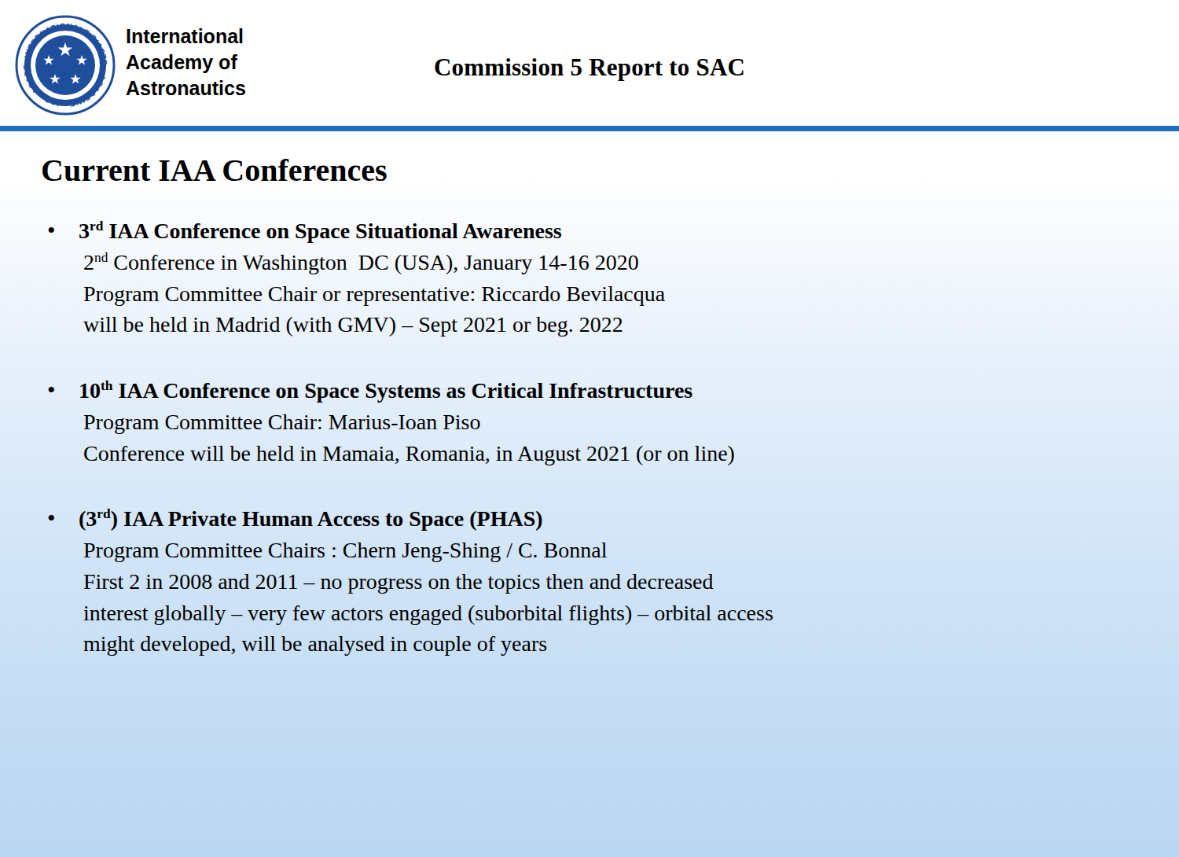INTERNATIONALE D'ASTRONAUTIQUE ACADEMIE · IAA · ACADEMY
International
Academy of
Astronautics
Commission 5 Report to SAC
Current IAA Conferences
3rd IAA Conference on Space Situational Awareness 2nd Conference in Washington DC (USA), January 14-16 2020 Program Committee Chair or representative: Riccardo Bevilacqua will be held in Madrid (with GMV) – Sept 2021 or beg. 2022
10th IAA Conference on Space Systems as Critical Infrastructures Program Committee Chair: Marius-Ioan Piso Conference will be held in Mamaia, Romania, in August 2021 (or on line)
(3rd) IAA Private Human Access to Space (PHAS) Program Committee Chairs : Chern Jeng-Shing / C. Bonnal First 2 in 2008 and 2011 – no progress on the topics then and decreased interest globally – very few actors engaged (suborbital flights) – orbital access might developed, will be analysed in couple of years